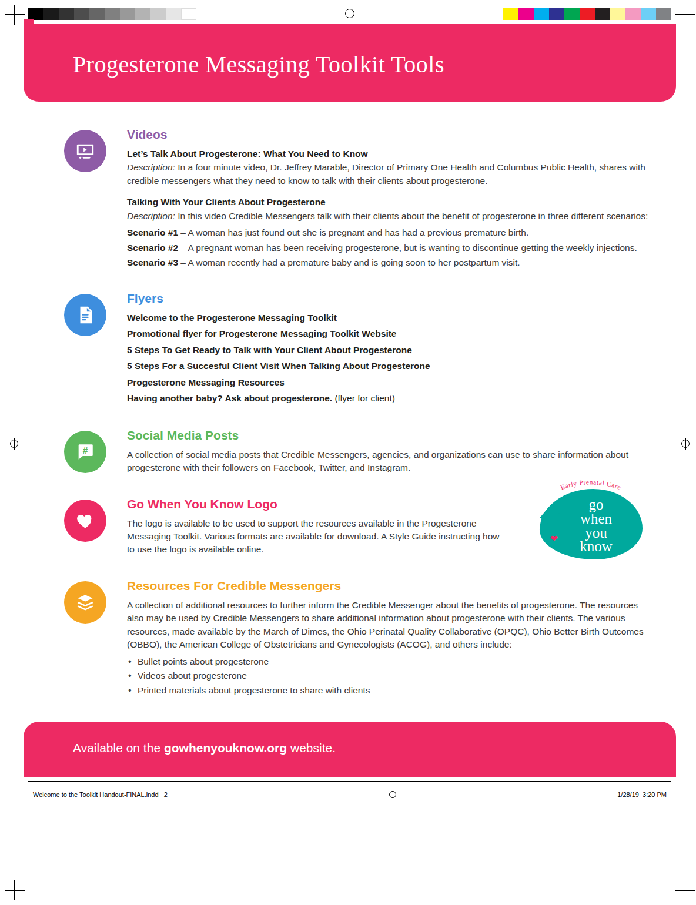Progesterone Messaging Toolkit Tools
Videos
Let’s Talk About Progesterone: What You Need to Know
Description: In a four minute video, Dr. Jeffrey Marable, Director of Primary One Health and Columbus Public Health, shares with credible messengers what they need to know to talk with their clients about progesterone.
Talking With Your Clients About Progesterone
Description: In this video Credible Messengers talk with their clients about the benefit of progesterone in three different scenarios:
Scenario #1 – A woman has just found out she is pregnant and has had a previous premature birth.
Scenario #2 – A pregnant woman has been receiving progesterone, but is wanting to discontinue getting the weekly injections.
Scenario #3 – A woman recently had a premature baby and is going soon to her postpartum visit.
Flyers
Welcome to the Progesterone Messaging Toolkit
Promotional flyer for Progesterone Messaging Toolkit Website
5 Steps To Get Ready to Talk with Your Client About Progesterone
5 Steps For a Succesful Client Visit When Talking About Progesterone
Progesterone Messaging Resources
Having another baby? Ask about progesterone. (flyer for client)
#
Social Media Posts
A collection of social media posts that Credible Messengers, agencies, and organizations can use to share information about progesterone with their followers on Facebook, Twitter, and Instagram.
Go When You Know Logo
The logo is available to be used to support the resources available in the Progesterone Messaging Toolkit. Various formats are available for download. A Style Guide instructing how to use the logo is available online.
Early Prenatal Care
go when you know
❤
Resources For Credible Messengers
A collection of additional resources to further inform the Credible Messenger about the benefits of progesterone. The resources also may be used by Credible Messengers to share additional information about progesterone with their clients. The various resources, made available by the March of Dimes, the Ohio Perinatal Quality Collaborative (OPQC), Ohio Better Birth Outcomes (OBBO), the American College of Obstetricians and Gynecologists (ACOG), and others include:
Bullet points about progesterone
Videos about progesterone
Printed materials about progesterone to share with clients
Available on the gowhenyouknow.org website.
Welcome to the Toolkit Handout-FINAL.indd 2 1/28/19 3:20 PM